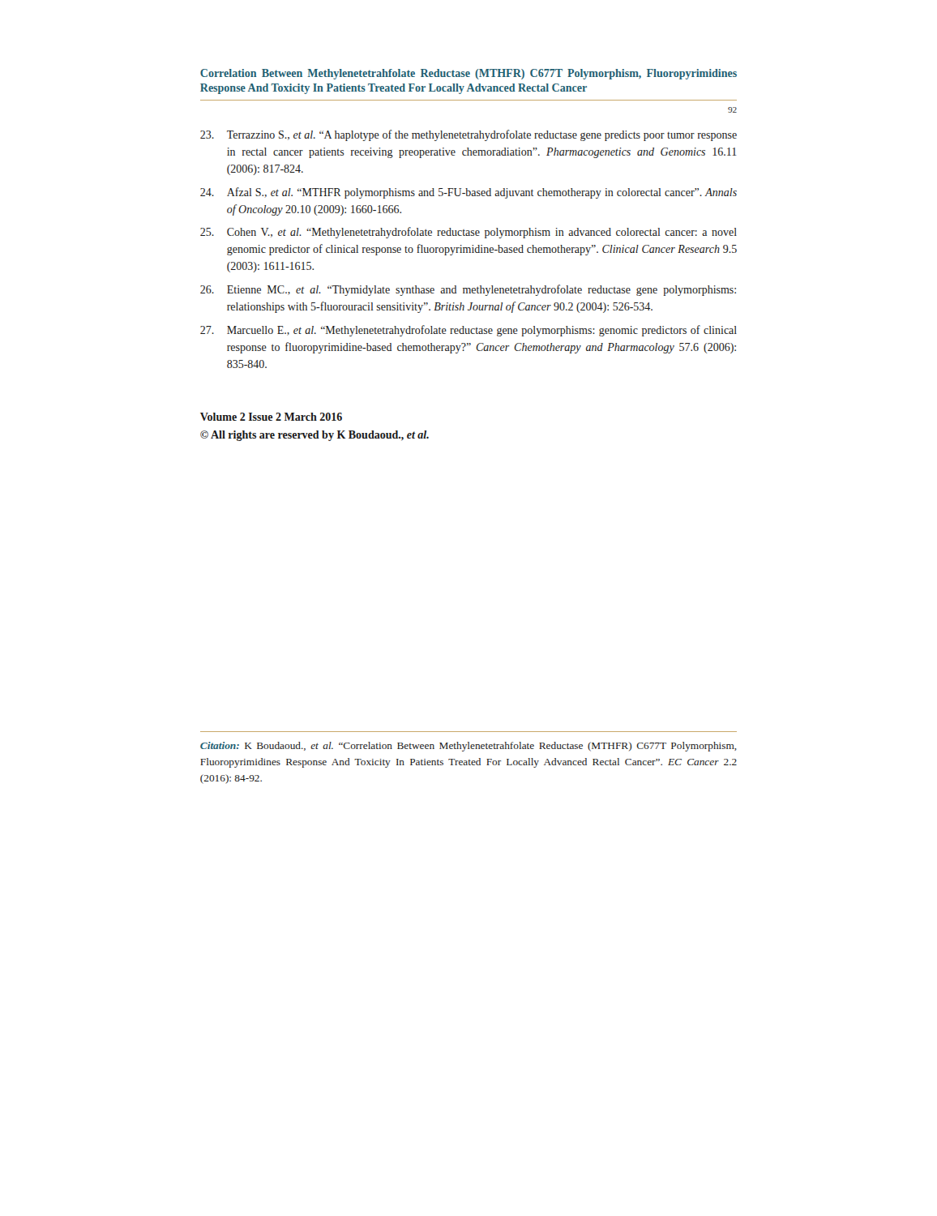Correlation Between Methylenetetrahfolate Reductase (MTHFR) C677T Polymorphism, Fluoropyrimidines Response And Toxicity In Patients Treated For Locally Advanced Rectal Cancer
92
23. Terrazzino S., et al. “A haplotype of the methylenetetrahydrofolate reductase gene predicts poor tumor response in rectal cancer patients receiving preoperative chemoradiation”. Pharmacogenetics and Genomics 16.11 (2006): 817-824.
24. Afzal S., et al. “MTHFR polymorphisms and 5-FU-based adjuvant chemotherapy in colorectal cancer”. Annals of Oncology 20.10 (2009): 1660-1666.
25. Cohen V., et al. “Methylenetetrahydrofolate reductase polymorphism in advanced colorectal cancer: a novel genomic predictor of clinical response to fluoropyrimidine-based chemotherapy”. Clinical Cancer Research 9.5 (2003): 1611-1615.
26. Etienne MC., et al. “Thymidylate synthase and methylenetetrahydrofolate reductase gene polymorphisms: relationships with 5-fluorouracil sensitivity”. British Journal of Cancer 90.2 (2004): 526-534.
27. Marcuello E., et al. “Methylenetetrahydrofolate reductase gene polymorphisms: genomic predictors of clinical response to fluoropyrimidine-based chemotherapy?” Cancer Chemotherapy and Pharmacology 57.6 (2006): 835-840.
Volume 2 Issue 2 March 2016
© All rights are reserved by K Boudaoud., et al.
Citation: K Boudaoud., et al. “Correlation Between Methylenetetrahfolate Reductase (MTHFR) C677T Polymorphism, Fluoropyrimidines Response And Toxicity In Patients Treated For Locally Advanced Rectal Cancer”. EC Cancer 2.2 (2016): 84-92.